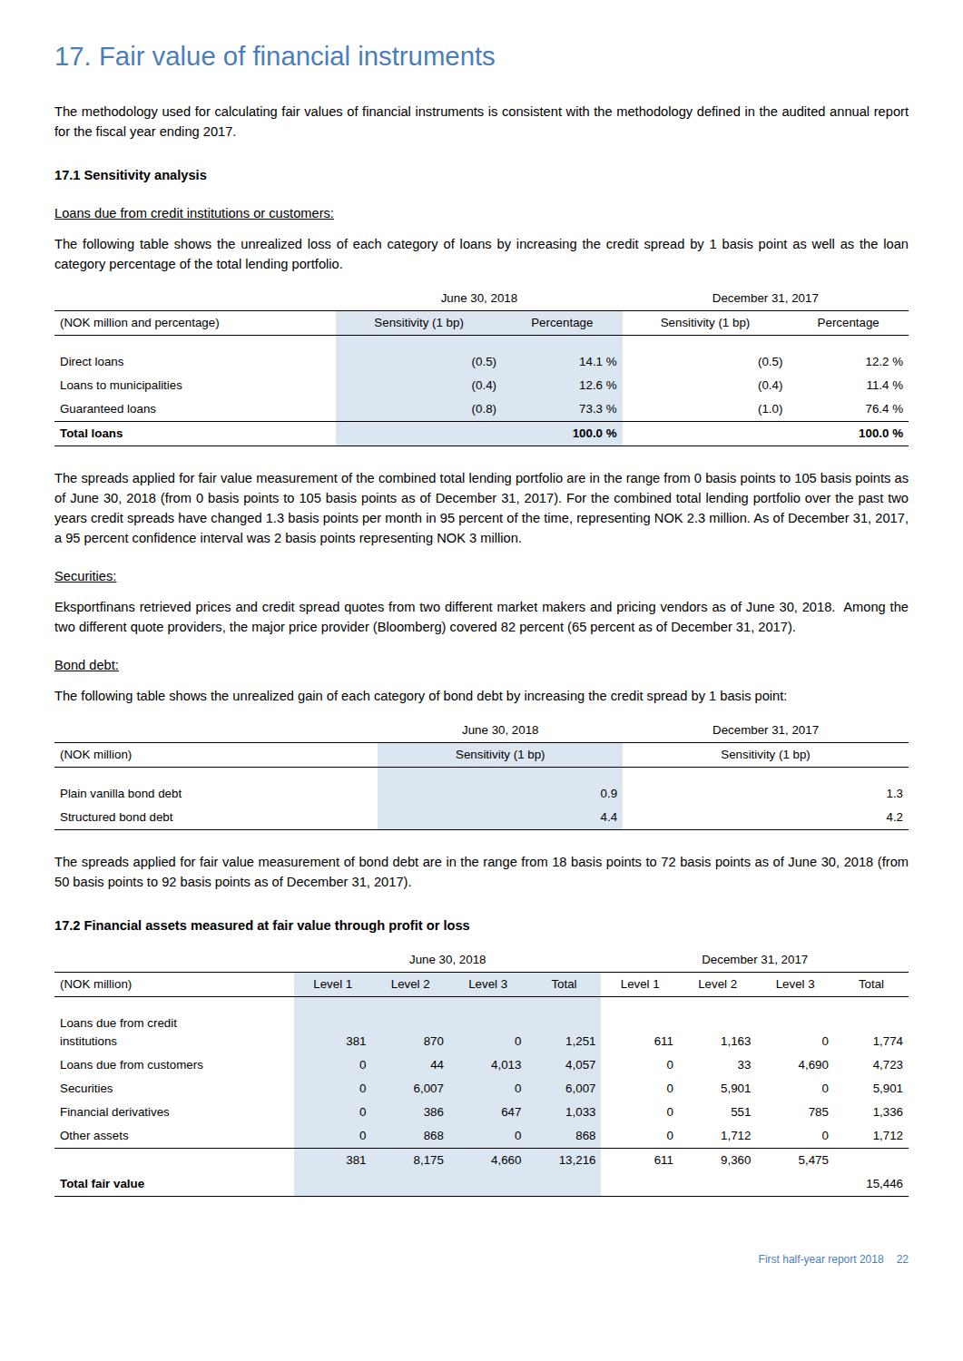17. Fair value of financial instruments
The methodology used for calculating fair values of financial instruments is consistent with the methodology defined in the audited annual report for the fiscal year ending 2017.
17.1 Sensitivity analysis
Loans due from credit institutions or customers:
The following table shows the unrealized loss of each category of loans by increasing the credit spread by 1 basis point as well as the loan category percentage of the total lending portfolio.
| | June 30, 2018 | December 31, 2017 |
| (NOK million and percentage) | Sensitivity (1 bp) | Percentage | Sensitivity (1 bp) | Percentage |
| Direct loans | (0.5) | 14.1 % | (0.5) | 12.2 % |
| Loans to municipalities | (0.4) | 12.6 % | (0.4) | 11.4 % |
| Guaranteed loans | (0.8) | 73.3 % | (1.0) | 76.4 % |
| Total loans | | 100.0 % | | 100.0 % |
The spreads applied for fair value measurement of the combined total lending portfolio are in the range from 0 basis points to 105 basis points as of June 30, 2018 (from 0 basis points to 105 basis points as of December 31, 2017). For the combined total lending portfolio over the past two years credit spreads have changed 1.3 basis points per month in 95 percent of the time, representing NOK 2.3 million. As of December 31, 2017, a 95 percent confidence interval was 2 basis points representing NOK 3 million.
Securities:
Eksportfinans retrieved prices and credit spread quotes from two different market makers and pricing vendors as of June 30, 2018. Among the two different quote providers, the major price provider (Bloomberg) covered 82 percent (65 percent as of December 31, 2017).
Bond debt:
The following table shows the unrealized gain of each category of bond debt by increasing the credit spread by 1 basis point:
| | June 30, 2018 | December 31, 2017 |
| (NOK million) | Sensitivity (1 bp) | Sensitivity (1 bp) |
| Plain vanilla bond debt | 0.9 | 1.3 |
| Structured bond debt | 4.4 | 4.2 |
The spreads applied for fair value measurement of bond debt are in the range from 18 basis points to 72 basis points as of June 30, 2018 (from 50 basis points to 92 basis points as of December 31, 2017).
17.2 Financial assets measured at fair value through profit or loss
| | June 30, 2018 | December 31, 2017 |
| (NOK million) | Level 1 | Level 2 | Level 3 | Total | Level 1 | Level 2 | Level 3 | Total |
| Loans due from credit institutions | 381 | 870 | 0 | 1,251 | 611 | 1,163 | 0 | 1,774 |
| Loans due from customers | 0 | 44 | 4,013 | 4,057 | 0 | 33 | 4,690 | 4,723 |
| Securities | 0 | 6,007 | 0 | 6,007 | 0 | 5,901 | 0 | 5,901 |
| Financial derivatives | 0 | 386 | 647 | 1,033 | 0 | 551 | 785 | 1,336 |
| Other assets | 0 | 868 | 0 | 868 | 0 | 1,712 | 0 | 1,712 |
| | 381 | 8,175 | 4,660 | 13,216 | 611 | 9,360 | 5,475 | |
| Total fair value | | | | | | | | 15,446 |
First half-year report 201822